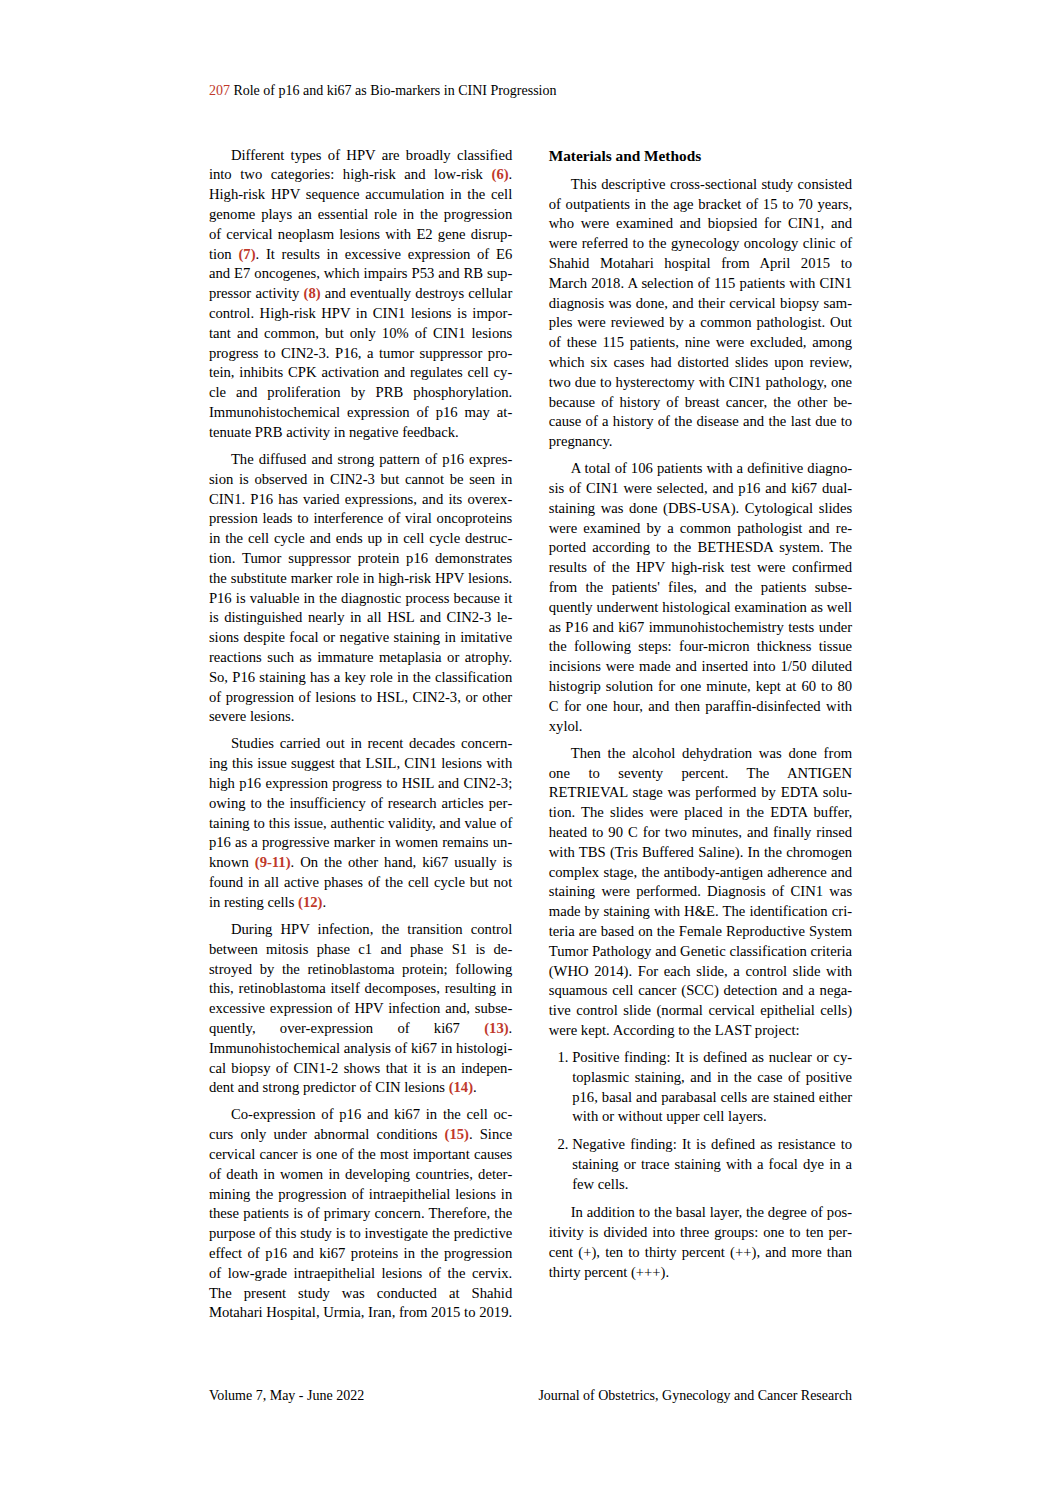207 Role of p16 and ki67 as Bio-markers in CINI Progression
Different types of HPV are broadly classified into two categories: high-risk and low-risk (6). High-risk HPV sequence accumulation in the cell genome plays an essential role in the progression of cervical neoplasm lesions with E2 gene disruption (7). It results in excessive expression of E6 and E7 oncogenes, which impairs P53 and RB suppressor activity (8) and eventually destroys cellular control. High-risk HPV in CIN1 lesions is important and common, but only 10% of CIN1 lesions progress to CIN2-3. P16, a tumor suppressor protein, inhibits CPK activation and regulates cell cycle and proliferation by PRB phosphorylation. Immunohistochemical expression of p16 may attenuate PRB activity in negative feedback.
The diffused and strong pattern of p16 expression is observed in CIN2-3 but cannot be seen in CIN1. P16 has varied expressions, and its overexpression leads to interference of viral oncoproteins in the cell cycle and ends up in cell cycle destruction. Tumor suppressor protein p16 demonstrates the substitute marker role in high-risk HPV lesions. P16 is valuable in the diagnostic process because it is distinguished nearly in all HSL and CIN2-3 lesions despite focal or negative staining in imitative reactions such as immature metaplasia or atrophy. So, P16 staining has a key role in the classification of progression of lesions to HSL, CIN2-3, or other severe lesions.
Studies carried out in recent decades concerning this issue suggest that LSIL, CIN1 lesions with high p16 expression progress to HSIL and CIN2-3; owing to the insufficiency of research articles pertaining to this issue, authentic validity, and value of p16 as a progressive marker in women remains unknown (9-11). On the other hand, ki67 usually is found in all active phases of the cell cycle but not in resting cells (12).
During HPV infection, the transition control between mitosis phase c1 and phase S1 is destroyed by the retinoblastoma protein; following this, retinoblastoma itself decomposes, resulting in excessive expression of HPV infection and, subsequently, over-expression of ki67 (13). Immunohistochemical analysis of ki67 in histological biopsy of CIN1-2 shows that it is an independent and strong predictor of CIN lesions (14).
Co-expression of p16 and ki67 in the cell occurs only under abnormal conditions (15). Since cervical cancer is one of the most important causes of death in women in developing countries, determining the progression of intraepithelial lesions in these patients is of primary concern. Therefore, the purpose of this study is to investigate the predictive effect of p16 and ki67 proteins in the progression of low-grade intraepithelial lesions of the cervix. The present study was conducted at Shahid Motahari Hospital, Urmia, Iran, from 2015 to 2019.
Materials and Methods
This descriptive cross-sectional study consisted of outpatients in the age bracket of 15 to 70 years, who were examined and biopsied for CIN1, and were referred to the gynecology oncology clinic of Shahid Motahari hospital from April 2015 to March 2018. A selection of 115 patients with CIN1 diagnosis was done, and their cervical biopsy samples were reviewed by a common pathologist. Out of these 115 patients, nine were excluded, among which six cases had distorted slides upon review, two due to hysterectomy with CIN1 pathology, one because of history of breast cancer, the other because of a history of the disease and the last due to pregnancy.
A total of 106 patients with a definitive diagnosis of CIN1 were selected, and p16 and ki67 dual-staining was done (DBS-USA). Cytological slides were examined by a common pathologist and reported according to the BETHESDA system. The results of the HPV high-risk test were confirmed from the patients' files, and the patients subsequently underwent histological examination as well as P16 and ki67 immunohistochemistry tests under the following steps: four-micron thickness tissue incisions were made and inserted into 1/50 diluted histogrip solution for one minute, kept at 60 to 80 C for one hour, and then paraffin-disinfected with xylol.
Then the alcohol dehydration was done from one to seventy percent. The ANTIGEN RETRIEVAL stage was performed by EDTA solution. The slides were placed in the EDTA buffer, heated to 90 C for two minutes, and finally rinsed with TBS (Tris Buffered Saline). In the chromogen complex stage, the antibody-antigen adherence and staining were performed. Diagnosis of CIN1 was made by staining with H&E. The identification criteria are based on the Female Reproductive System Tumor Pathology and Genetic classification criteria (WHO 2014). For each slide, a control slide with squamous cell cancer (SCC) detection and a negative control slide (normal cervical epithelial cells) were kept. According to the LAST project:
Positive finding: It is defined as nuclear or cytoplasmic staining, and in the case of positive p16, basal and parabasal cells are stained either with or without upper cell layers.
Negative finding: It is defined as resistance to staining or trace staining with a focal dye in a few cells.
In addition to the basal layer, the degree of positivity is divided into three groups: one to ten percent (+), ten to thirty percent (++), and more than thirty percent (+++).
Volume 7, May - June 2022 Journal of Obstetrics, Gynecology and Cancer Research